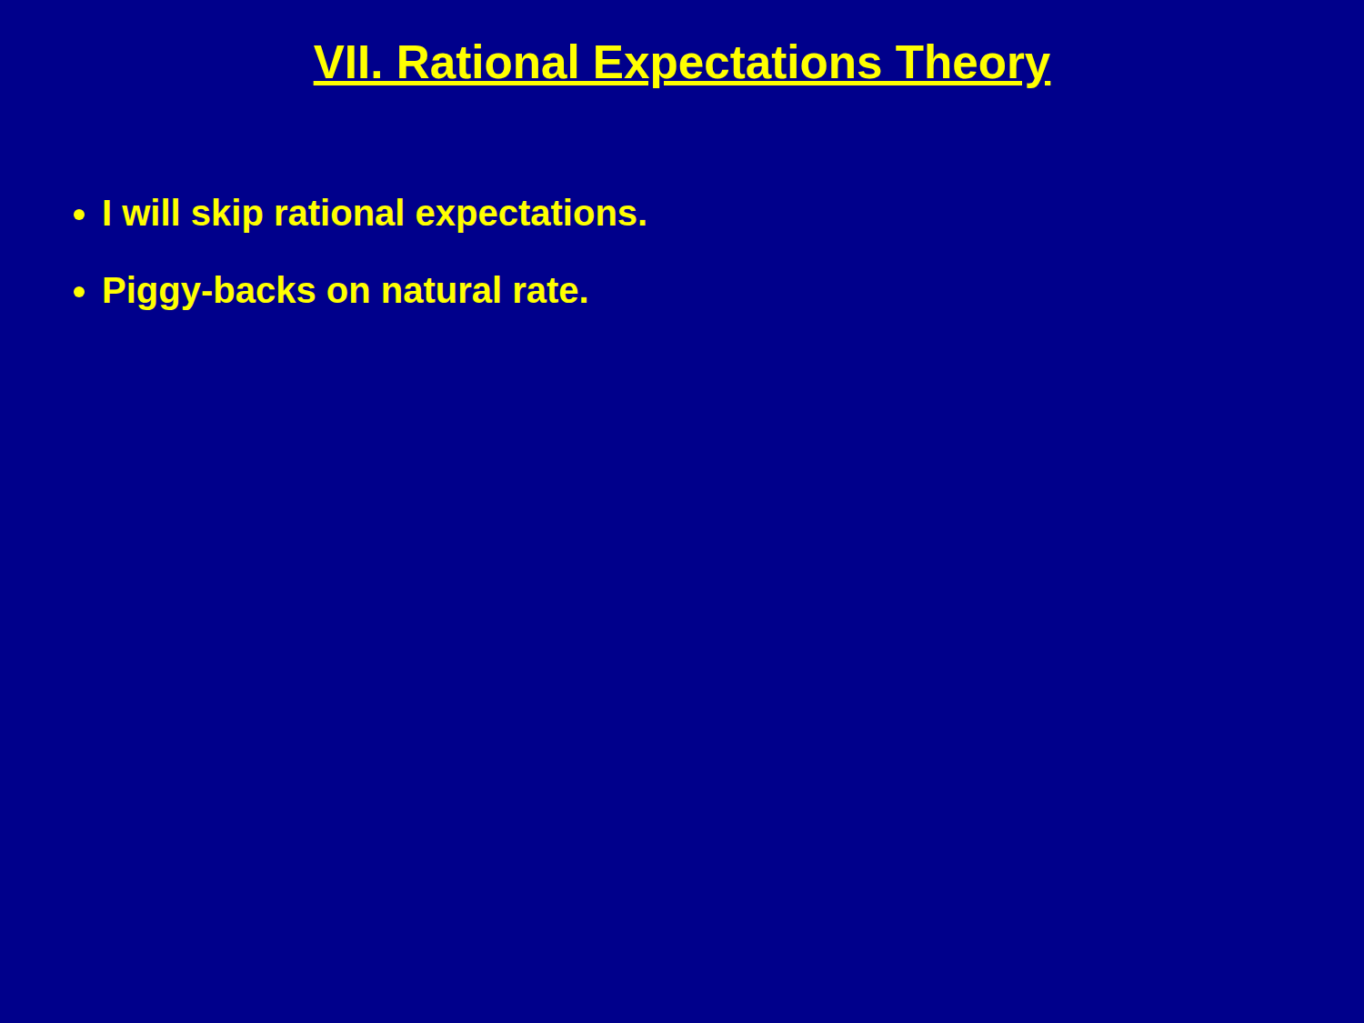VII. Rational Expectations Theory
I will skip rational expectations.
Piggy-backs on natural rate.